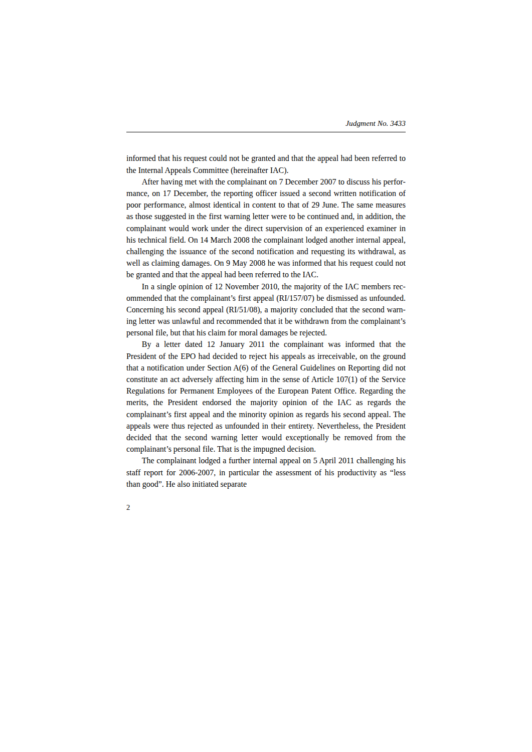Judgment No. 3433
informed that his request could not be granted and that the appeal had been referred to the Internal Appeals Committee (hereinafter IAC).
After having met with the complainant on 7 December 2007 to discuss his performance, on 17 December, the reporting officer issued a second written notification of poor performance, almost identical in content to that of 29 June. The same measures as those suggested in the first warning letter were to be continued and, in addition, the complainant would work under the direct supervision of an experienced examiner in his technical field. On 14 March 2008 the complainant lodged another internal appeal, challenging the issuance of the second notification and requesting its withdrawal, as well as claiming damages. On 9 May 2008 he was informed that his request could not be granted and that the appeal had been referred to the IAC.
In a single opinion of 12 November 2010, the majority of the IAC members recommended that the complainant’s first appeal (RI/157/07) be dismissed as unfounded. Concerning his second appeal (RI/51/08), a majority concluded that the second warning letter was unlawful and recommended that it be withdrawn from the complainant’s personal file, but that his claim for moral damages be rejected.
By a letter dated 12 January 2011 the complainant was informed that the President of the EPO had decided to reject his appeals as irreceivable, on the ground that a notification under Section A(6) of the General Guidelines on Reporting did not constitute an act adversely affecting him in the sense of Article 107(1) of the Service Regulations for Permanent Employees of the European Patent Office. Regarding the merits, the President endorsed the majority opinion of the IAC as regards the complainant’s first appeal and the minority opinion as regards his second appeal. The appeals were thus rejected as unfounded in their entirety. Nevertheless, the President decided that the second warning letter would exceptionally be removed from the complainant’s personal file. That is the impugned decision.
The complainant lodged a further internal appeal on 5 April 2011 challenging his staff report for 2006-2007, in particular the assessment of his productivity as “less than good”. He also initiated separate
2